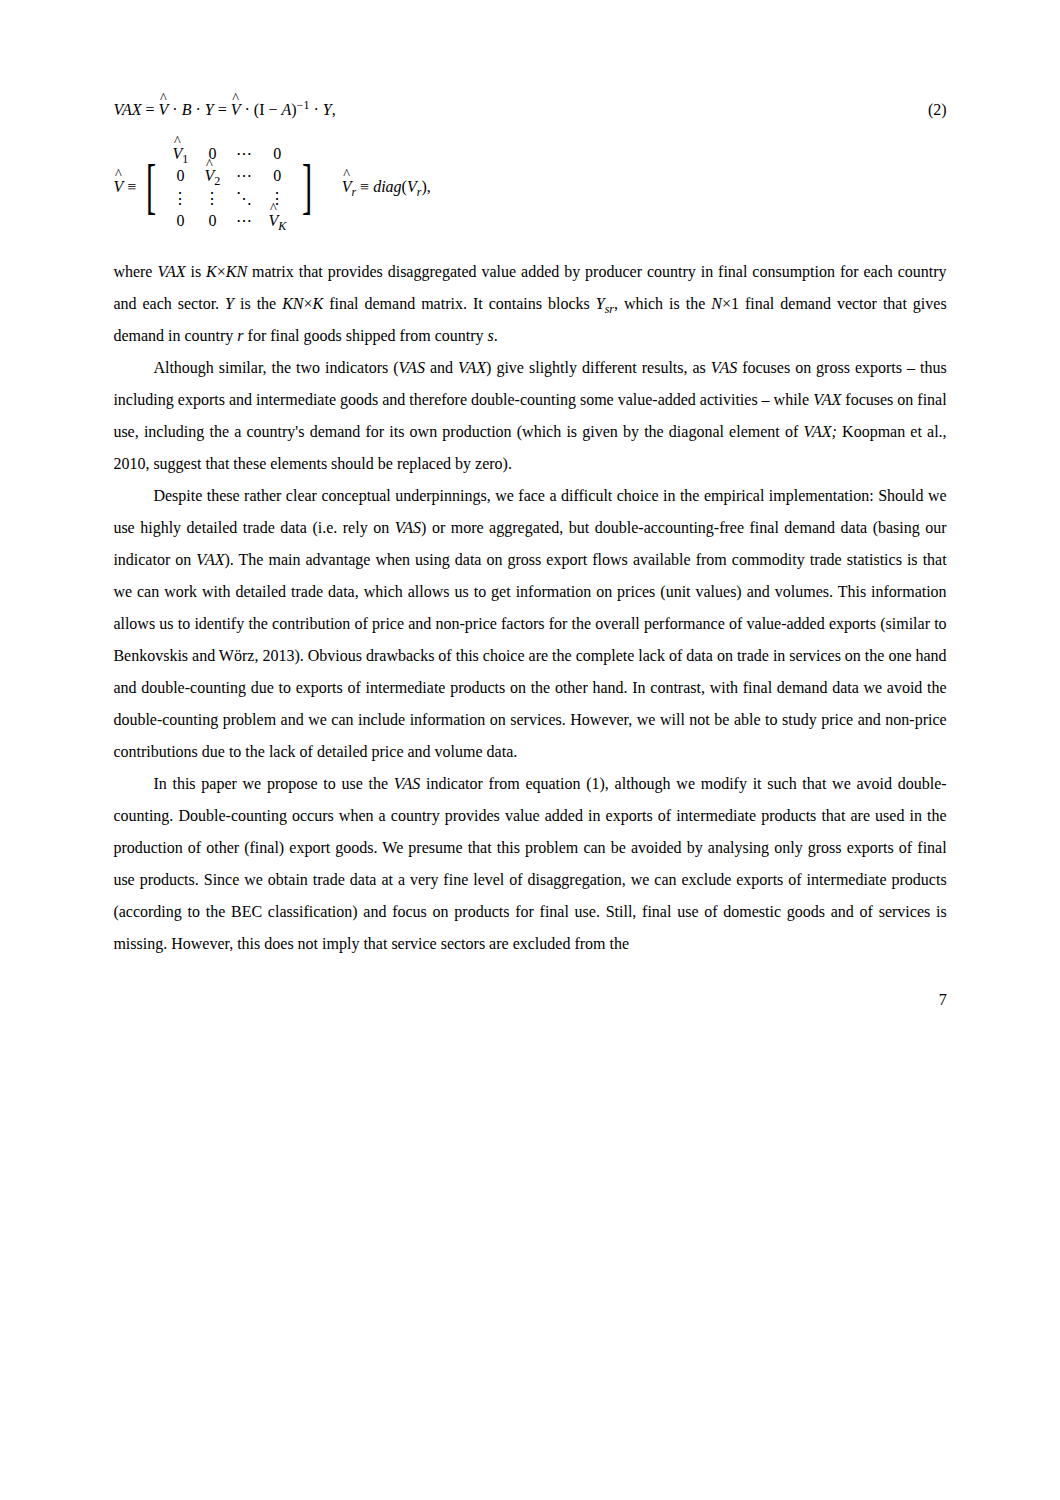VAX = V · B · Y = V · (I − A)−1 · Y, (2)
V ≡ [
| V 1 | 0 | ⋯ | 0 |
| 0 | V 2 | ⋯ | 0 |
| ⋮ | ⋮ | ⋱ | ⋮ |
| 0 | 0 | ⋯ | V K |
] Vr ≡ diag(Vr),
where VAX is K×KN matrix that provides disaggregated value added by producer country in final consumption for each country and each sector. Y is the KN×K final demand matrix. It contains blocks Ysr, which is the N×1 final demand vector that gives demand in country r for final goods shipped from country s.
Although similar, the two indicators (VAS and VAX) give slightly different results, as VAS focuses on gross exports – thus including exports and intermediate goods and therefore double-counting some value-added activities – while VAX focuses on final use, including the a country's demand for its own production (which is given by the diagonal element of VAX; Koopman et al., 2010, suggest that these elements should be replaced by zero).
Despite these rather clear conceptual underpinnings, we face a difficult choice in the empirical implementation: Should we use highly detailed trade data (i.e. rely on VAS) or more aggregated, but double-accounting-free final demand data (basing our indicator on VAX). The main advantage when using data on gross export flows available from commodity trade statistics is that we can work with detailed trade data, which allows us to get information on prices (unit values) and volumes. This information allows us to identify the contribution of price and non-price factors for the overall performance of value-added exports (similar to Benkovskis and Wörz, 2013). Obvious drawbacks of this choice are the complete lack of data on trade in services on the one hand and double-counting due to exports of intermediate products on the other hand. In contrast, with final demand data we avoid the double-counting problem and we can include information on services. However, we will not be able to study price and non-price contributions due to the lack of detailed price and volume data.
In this paper we propose to use the VAS indicator from equation (1), although we modify it such that we avoid double-counting. Double-counting occurs when a country provides value added in exports of intermediate products that are used in the production of other (final) export goods. We presume that this problem can be avoided by analysing only gross exports of final use products. Since we obtain trade data at a very fine level of disaggregation, we can exclude exports of intermediate products (according to the BEC classification) and focus on products for final use. Still, final use of domestic goods and of services is missing. However, this does not imply that service sectors are excluded from the
7